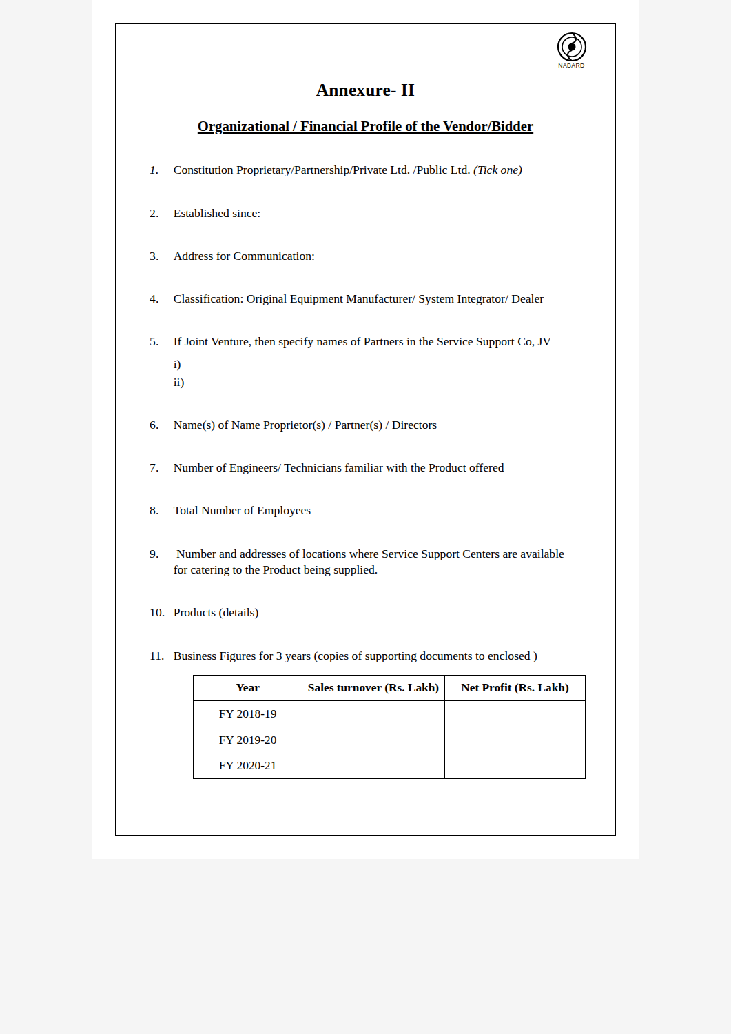NABARD
Annexure- II
Organizational / Financial Profile of the Vendor/Bidder
1. Constitution Proprietary/Partnership/Private Ltd. /Public Ltd. (Tick one)
2. Established since:
3. Address for Communication:
4. Classification: Original Equipment Manufacturer/ System Integrator/ Dealer
5. If Joint Venture, then specify names of Partners in the Service Support Co, JV
i)
ii)
6. Name(s) of Name Proprietor(s) / Partner(s) / Directors
7. Number of Engineers/ Technicians familiar with the Product offered
8. Total Number of Employees
9. Number and addresses of locations where Service Support Centers are available for catering to the Product being supplied.
10. Products (details)
11. Business Figures for 3 years (copies of supporting documents to enclosed )
| Year | Sales turnover (Rs. Lakh) | Net Profit (Rs. Lakh) |
| --- | --- | --- |
| FY 2018-19 | | |
| FY 2019-20 | | |
| FY 2020-21 | | |